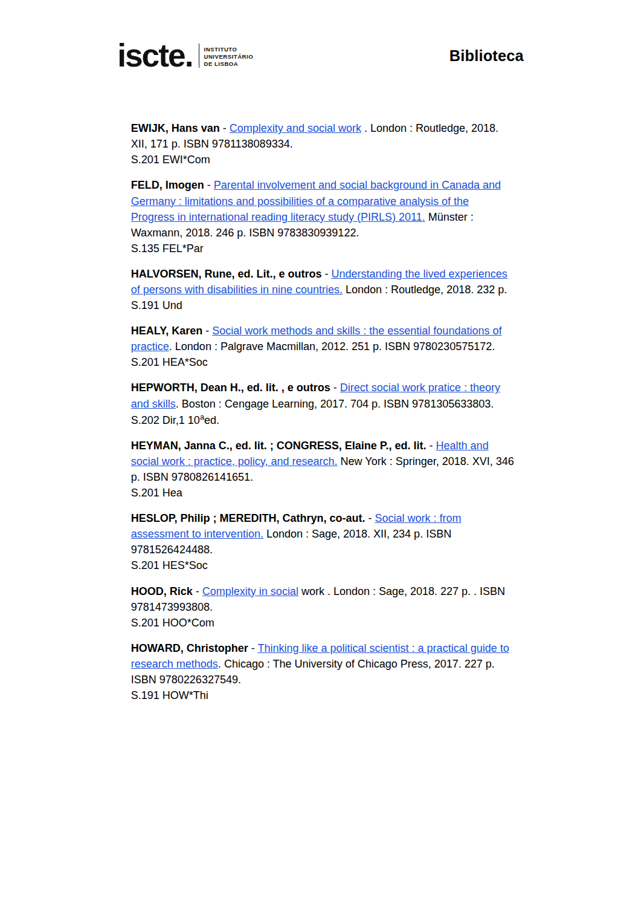iscte. Instituto
Universitário
de Lisboa
Biblioteca
EWIJK, Hans van - Complexity and social work . London : Routledge, 2018. XII, 171 p. ISBN 9781138089334. S.201 EWI*Com
FELD, Imogen - Parental involvement and social background in Canada and Germany : limitations and possibilities of a comparative analysis of the Progress in international reading literacy study (PIRLS) 2011. Münster : Waxmann, 2018. 246 p. ISBN 9783830939122. S.135 FEL*Par
HALVORSEN, Rune, ed. Lit., e outros - Understanding the lived experiences of persons with disabilities in nine countries. London : Routledge, 2018. 232 p. S.191 Und
HEALY, Karen - Social work methods and skills : the essential foundations of practice. London : Palgrave Macmillan, 2012. 251 p. ISBN 9780230575172. S.201 HEA*Soc
HEPWORTH, Dean H., ed. lit. , e outros - Direct social work pratice : theory and skills. Boston : Cengage Learning, 2017. 704 p. ISBN 9781305633803. S.202 Dir,1 10aed.
HEYMAN, Janna C., ed. lit. ; CONGRESS, Elaine P., ed. lit. - Health and social work : practice, policy, and research. New York : Springer, 2018. XVI, 346 p. ISBN 9780826141651. S.201 Hea
HESLOP, Philip ; MEREDITH, Cathryn, co-aut. - Social work : from assessment to intervention. London : Sage, 2018. XII, 234 p. ISBN 9781526424488. S.201 HES*Soc
HOOD, Rick - Complexity in social work . London : Sage, 2018. 227 p. . ISBN 9781473993808. S.201 HOO*Com
HOWARD, Christopher - Thinking like a political scientist : a practical guide to research methods. Chicago : The University of Chicago Press, 2017. 227 p. ISBN 9780226327549. S.191 HOW*Thi